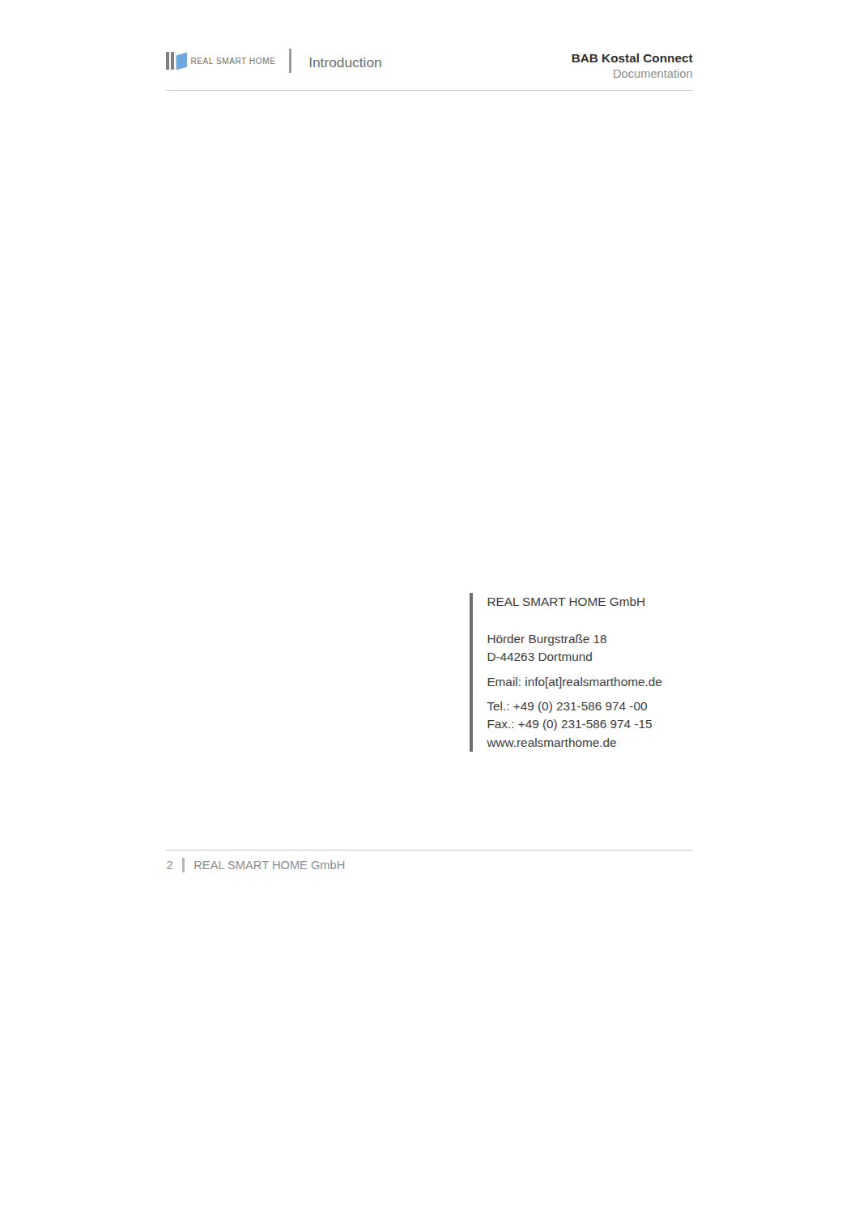REAL SMART HOME
Introduction
BAB Kostal Connect
Documentation
REAL SMART HOME GmbH
Hörder Burgstraße 18
D-44263 Dortmund
Email: info[at]realsmarthome.de
Tel.: +49 (0) 231-586 974 -00
Fax.: +49 (0) 231-586 974 -15
www.realsmarthome.de
2 REAL SMART HOME GmbH